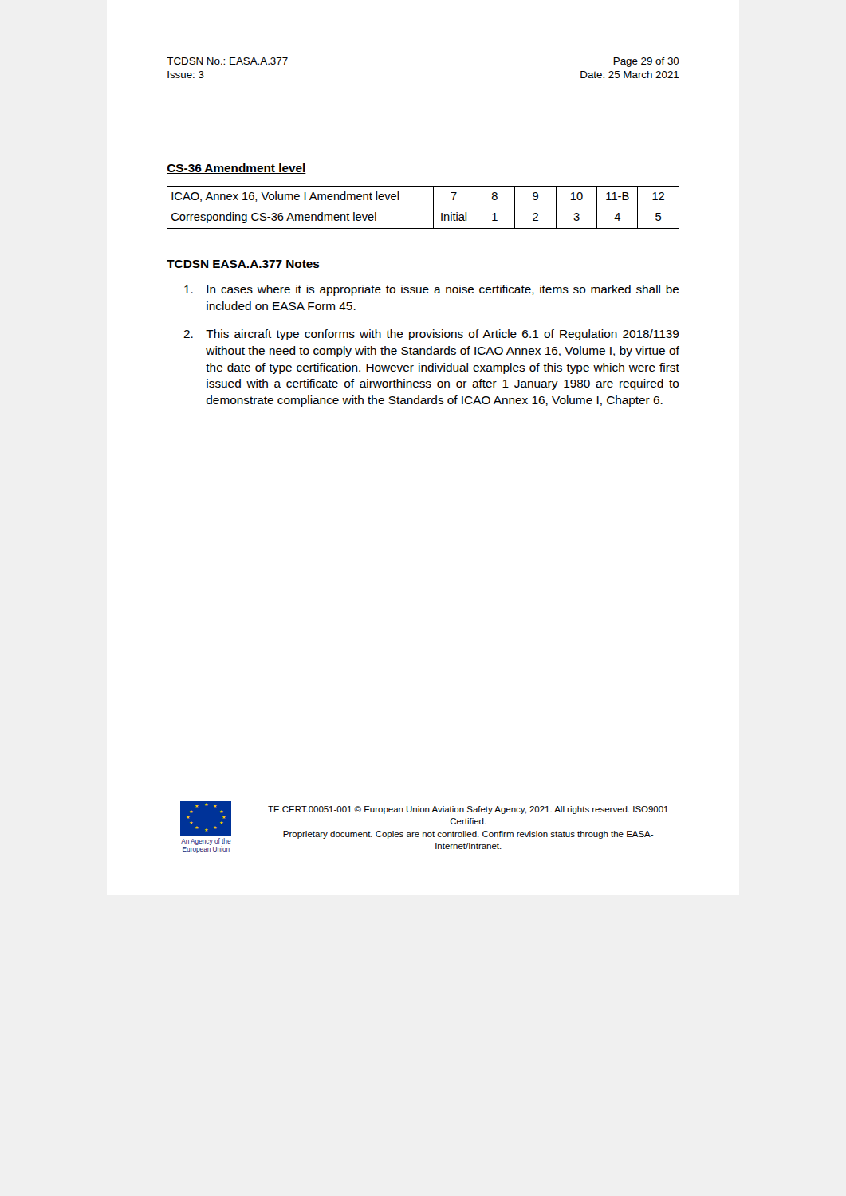TCDSN No.: EASA.A.377
Issue: 3
Page 29 of 30
Date: 25 March 2021
CS-36 Amendment level
| ICAO, Annex 16, Volume I Amendment level | 7 | 8 | 9 | 10 | 11-B | 12 |
| Corresponding CS-36 Amendment level | Initial | 1 | 2 | 3 | 4 | 5 |
TCDSN EASA.A.377 Notes
In cases where it is appropriate to issue a noise certificate, items so marked shall be included on EASA Form 45.
This aircraft type conforms with the provisions of Article 6.1 of Regulation 2018/1139 without the need to comply with the Standards of ICAO Annex 16, Volume I, by virtue of the date of type certification. However individual examples of this type which were first issued with a certificate of airworthiness on or after 1 January 1980 are required to demonstrate compliance with the Standards of ICAO Annex 16, Volume I, Chapter 6.
★ ★ ★ ★ ★ ★ ★ ★ ★ ★ ★ ★
An Agency of the European Union
TE.CERT.00051-001 © European Union Aviation Safety Agency, 2021. All rights reserved. ISO9001 Certified.
Proprietary document. Copies are not controlled. Confirm revision status through the EASA-Internet/Intranet.